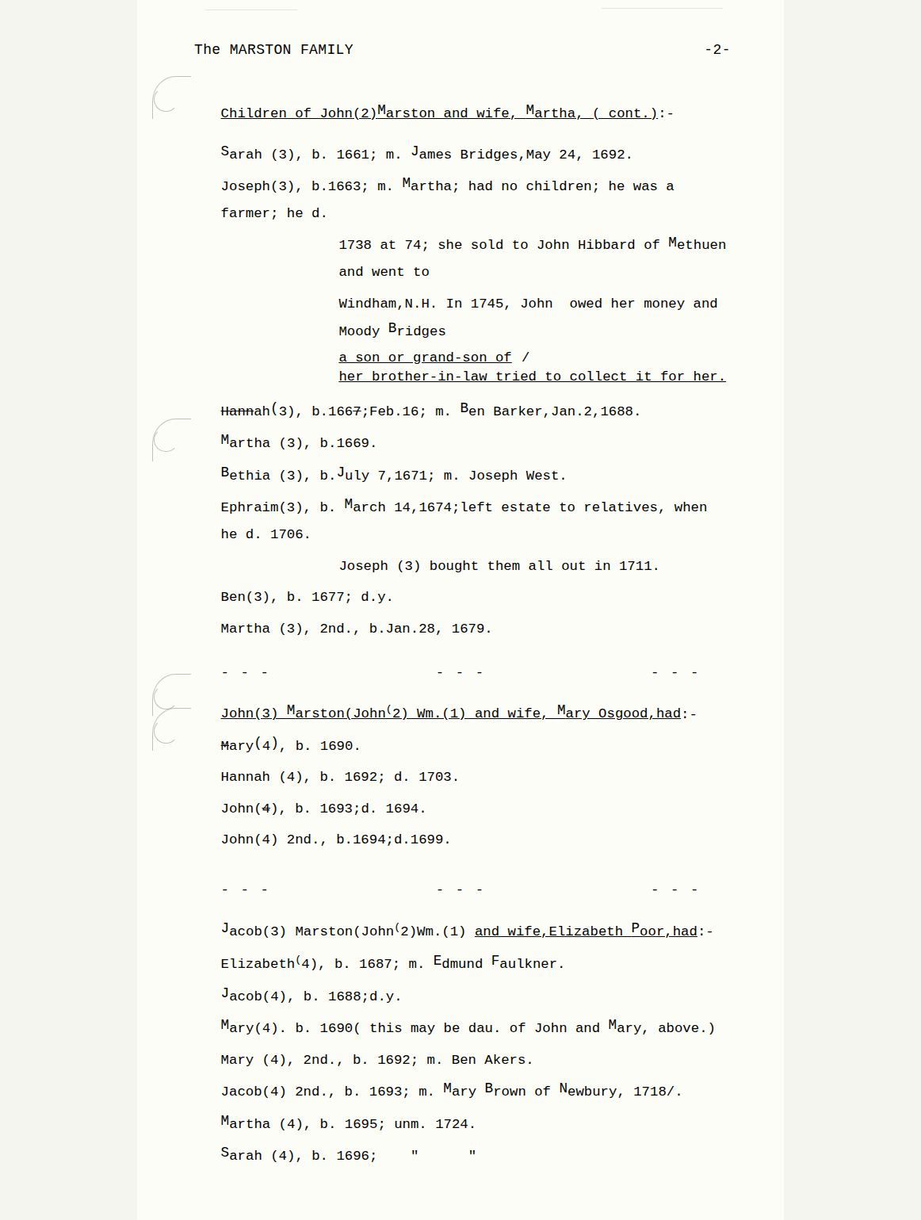The MARSTON FAMILY
-2-
Children of John(2)Marston and wife, Martha, ( cont.):-
Sarah (3), b. 1661; m. James Bridges,May 24, 1692.
Joseph(3), b.1663; m. Martha; had no children; he was a farmer; he d.
1738 at 74; she sold to John Hibbard of Methuen and went to
Windham,N.H. In 1745, John owed her money and Moody Bridges
a son or grand-son of /
her brother-in-law tried to collect it for her.
Hannah(3), b.1667;Feb.16; m. Ben Barker,Jan.2,1688.
Martha (3), b.1669.
Bethia (3), b.July 7,1671; m. Joseph West.
Ephraim(3), b. March 14,1674;left estate to relatives, when he d. 1706.
Joseph (3) bought them all out in 1711.
Ben(3), b. 1677; d.y.
Martha (3), 2nd., b.Jan.28, 1679.
- - - - - - - - -
John(3) Marston(John(2) Wm.(1) and wife, Mary Osgood,had:-
Mary(4), b. 1690.
Hannah (4), b. 1692; d. 1703.
John(4), b. 1693;d. 1694.
John(4) 2nd., b.1694;d.1699.
- - - - - - - - -
Jacob(3) Marston(John(2)Wm.(1) and wife,Elizabeth Poor,had:-
Elizabeth(4), b. 1687; m. Edmund Faulkner.
Jacob(4), b. 1688;d.y.
Mary(4). b. 1690( this may be dau. of John and Mary, above.)
Mary (4), 2nd., b. 1692; m. Ben Akers.
Jacob(4) 2nd., b. 1693; m. Mary Brown of Newbury, 1718/.
Martha (4), b. 1695; unm. 1724.
Sarah (4), b. 1696; " "